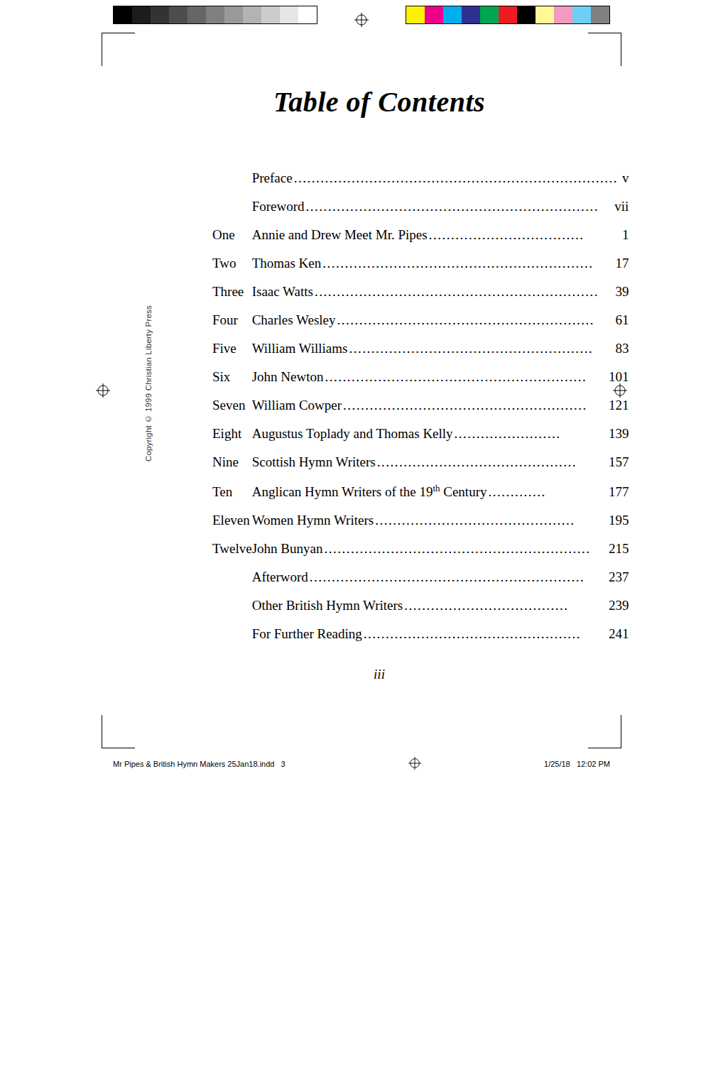Copyright © 1999 Christian Liberty Press
Table of Contents
| | Preface ......................................................................... v |
| | Foreword .................................................................. vii |
| One | Annie and Drew Meet Mr. Pipes ................................... 1 |
| Two | Thomas Ken ............................................................. 17 |
| Three | Isaac Watts ................................................................ 39 |
| Four | Charles Wesley .......................................................... 61 |
| Five | William Williams ....................................................... 83 |
| Six | John Newton ........................................................... 101 |
| Seven | William Cowper ....................................................... 121 |
| Eight | Augustus Toplady and Thomas Kelly ........................ 139 |
| Nine | Scottish Hymn Writers ............................................. 157 |
| Ten | Anglican Hymn Writers of the 19 th Century ............. 177 |
| Eleven | Women Hymn Writers ............................................. 195 |
| Twelve | John Bunyan ............................................................ 215 |
| | Afterword .............................................................. 237 |
| | Other British Hymn Writers ..................................... 239 |
| | For Further Reading ................................................. 241 |
iii
Mr Pipes & British Hymn Makers 25Jan18.indd 3
1/25/18 12:02 PM